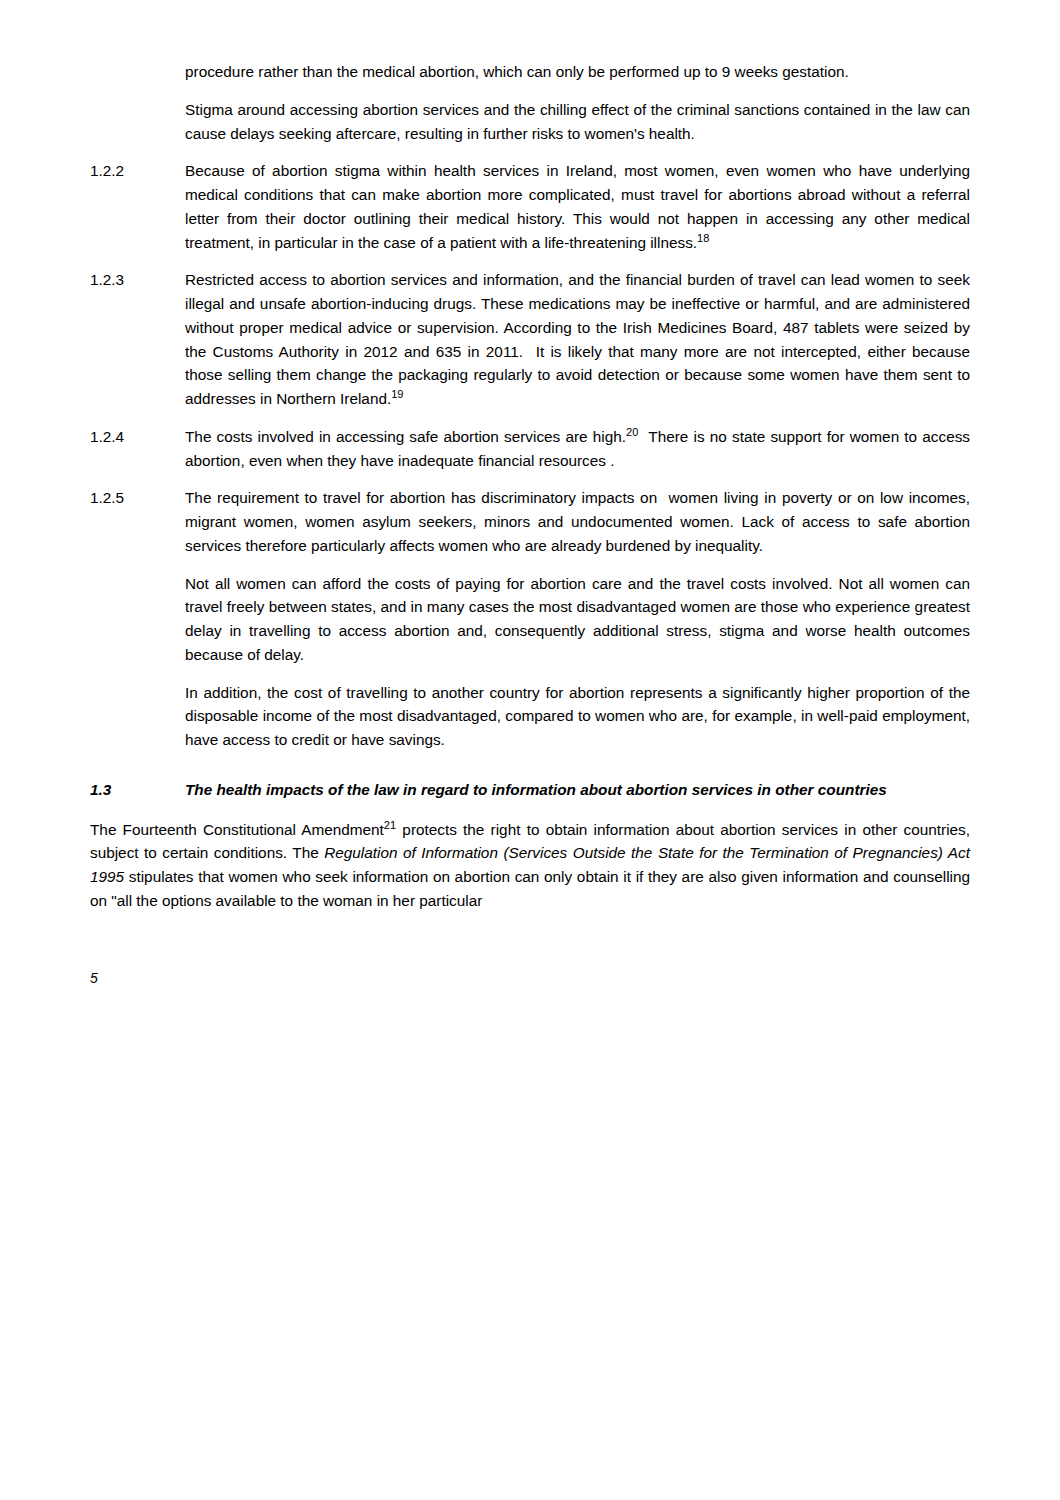procedure rather than the medical abortion, which can only be performed up to 9 weeks gestation.
Stigma around accessing abortion services and the chilling effect of the criminal sanctions contained in the law can cause delays seeking aftercare, resulting in further risks to women's health.
1.2.2
Because of abortion stigma within health services in Ireland, most women, even women who have underlying medical conditions that can make abortion more complicated, must travel for abortions abroad without a referral letter from their doctor outlining their medical history. This would not happen in accessing any other medical treatment, in particular in the case of a patient with a life-threatening illness.18
1.2.3
Restricted access to abortion services and information, and the financial burden of travel can lead women to seek illegal and unsafe abortion-inducing drugs. These medications may be ineffective or harmful, and are administered without proper medical advice or supervision. According to the Irish Medicines Board, 487 tablets were seized by the Customs Authority in 2012 and 635 in 2011. It is likely that many more are not intercepted, either because those selling them change the packaging regularly to avoid detection or because some women have them sent to addresses in Northern Ireland.19
1.2.4
The costs involved in accessing safe abortion services are high.20 There is no state support for women to access abortion, even when they have inadequate financial resources .
1.2.5
The requirement to travel for abortion has discriminatory impacts on women living in poverty or on low incomes, migrant women, women asylum seekers, minors and undocumented women. Lack of access to safe abortion services therefore particularly affects women who are already burdened by inequality.
Not all women can afford the costs of paying for abortion care and the travel costs involved. Not all women can travel freely between states, and in many cases the most disadvantaged women are those who experience greatest delay in travelling to access abortion and, consequently additional stress, stigma and worse health outcomes because of delay.
In addition, the cost of travelling to another country for abortion represents a significantly higher proportion of the disposable income of the most disadvantaged, compared to women who are, for example, in well-paid employment, have access to credit or have savings.
1.3 The health impacts of the law in regard to information about abortion services in other countries
The Fourteenth Constitutional Amendment21 protects the right to obtain information about abortion services in other countries, subject to certain conditions. The Regulation of Information (Services Outside the State for the Termination of Pregnancies) Act 1995 stipulates that women who seek information on abortion can only obtain it if they are also given information and counselling on "all the options available to the woman in her particular
5